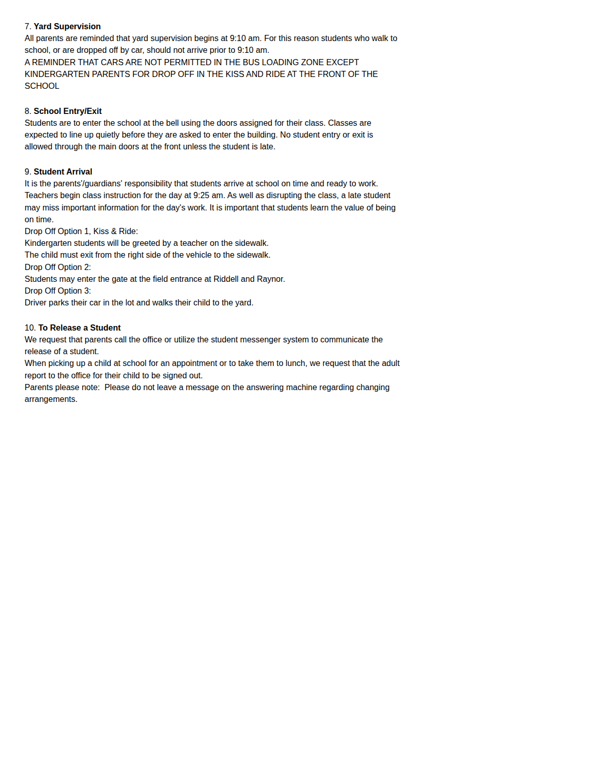7. Yard Supervision
All parents are reminded that yard supervision begins at 9:10 am. For this reason students who walk to school, or are dropped off by car, should not arrive prior to 9:10 am.
A reminder that cars are not permitted in the bus loading zone except kindergarten parents for drop off in the kiss and ride at the front of the school
8. School Entry/Exit
Students are to enter the school at the bell using the doors assigned for their class. Classes are expected to line up quietly before they are asked to enter the building. No student entry or exit is allowed through the main doors at the front unless the student is late.
9. Student Arrival
It is the parents'/guardians' responsibility that students arrive at school on time and ready to work. Teachers begin class instruction for the day at 9:25 am. As well as disrupting the class, a late student may miss important information for the day's work. It is important that students learn the value of being on time.
Drop Off Option 1, Kiss & Ride:
Kindergarten students will be greeted by a teacher on the sidewalk.
The child must exit from the right side of the vehicle to the sidewalk.
Drop Off Option 2:
Students may enter the gate at the field entrance at Riddell and Raynor.
Drop Off Option 3:
Driver parks their car in the lot and walks their child to the yard.
10. To Release a Student
We request that parents call the office or utilize the student messenger system to communicate the release of a student.
When picking up a child at school for an appointment or to take them to lunch, we request that the adult report to the office for their child to be signed out.
Parents please note: Please do not leave a message on the answering machine regarding changing arrangements.